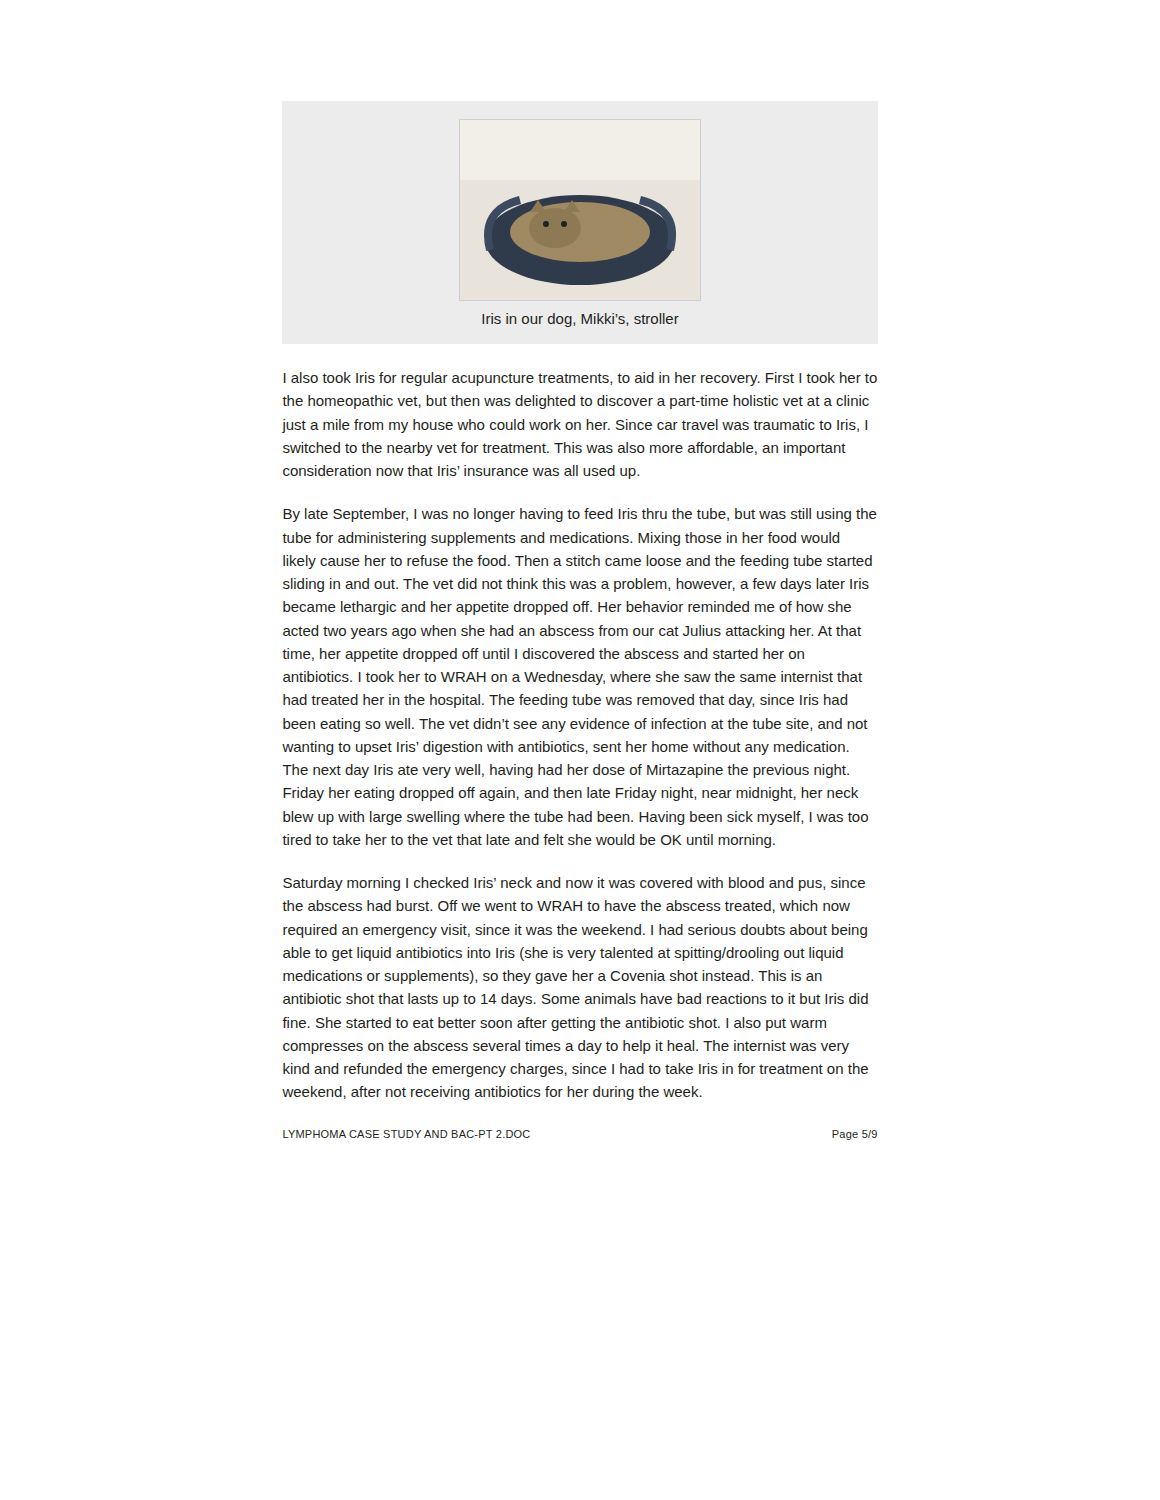Iris in our dog, Mikki’s, stroller
I also took Iris for regular acupuncture treatments, to aid in her recovery. First I took her to the homeopathic vet, but then was delighted to discover a part-time holistic vet at a clinic just a mile from my house who could work on her. Since car travel was traumatic to Iris, I switched to the nearby vet for treatment. This was also more affordable, an important consideration now that Iris’ insurance was all used up.
By late September, I was no longer having to feed Iris thru the tube, but was still using the tube for administering supplements and medications. Mixing those in her food would likely cause her to refuse the food. Then a stitch came loose and the feeding tube started sliding in and out. The vet did not think this was a problem, however, a few days later Iris became lethargic and her appetite dropped off. Her behavior reminded me of how she acted two years ago when she had an abscess from our cat Julius attacking her. At that time, her appetite dropped off until I discovered the abscess and started her on antibiotics. I took her to WRAH on a Wednesday, where she saw the same internist that had treated her in the hospital. The feeding tube was removed that day, since Iris had been eating so well. The vet didn’t see any evidence of infection at the tube site, and not wanting to upset Iris’ digestion with antibiotics, sent her home without any medication. The next day Iris ate very well, having had her dose of Mirtazapine the previous night. Friday her eating dropped off again, and then late Friday night, near midnight, her neck blew up with large swelling where the tube had been. Having been sick myself, I was too tired to take her to the vet that late and felt she would be OK until morning.
Saturday morning I checked Iris’ neck and now it was covered with blood and pus, since the abscess had burst. Off we went to WRAH to have the abscess treated, which now required an emergency visit, since it was the weekend. I had serious doubts about being able to get liquid antibiotics into Iris (she is very talented at spitting/drooling out liquid medications or supplements), so they gave her a Covenia shot instead. This is an antibiotic shot that lasts up to 14 days. Some animals have bad reactions to it but Iris did fine. She started to eat better soon after getting the antibiotic shot. I also put warm compresses on the abscess several times a day to help it heal. The internist was very kind and refunded the emergency charges, since I had to take Iris in for treatment on the weekend, after not receiving antibiotics for her during the week.
Lymphoma case study and BAC-PT 2.doc Page 5/9